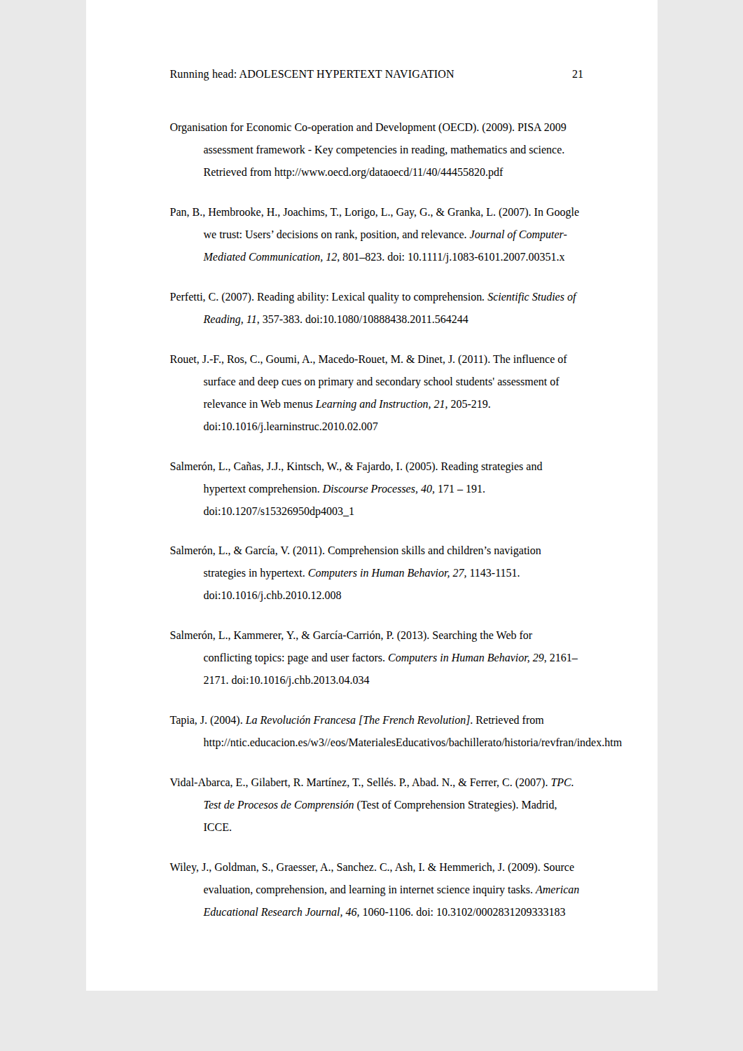Running head: ADOLESCENT HYPERTEXT NAVIGATION 21
Organisation for Economic Co-operation and Development (OECD). (2009). PISA 2009 assessment framework - Key competencies in reading, mathematics and science. Retrieved from http://www.oecd.org/dataoecd/11/40/44455820.pdf
Pan, B., Hembrooke, H., Joachims, T., Lorigo, L., Gay, G., & Granka, L. (2007). In Google we trust: Users’ decisions on rank, position, and relevance. Journal of Computer-Mediated Communication, 12, 801–823. doi: 10.1111/j.1083-6101.2007.00351.x
Perfetti, C. (2007). Reading ability: Lexical quality to comprehension. Scientific Studies of Reading, 11, 357-383. doi:10.1080/10888438.2011.564244
Rouet, J.-F., Ros, C., Goumi, A., Macedo-Rouet, M. & Dinet, J. (2011). The influence of surface and deep cues on primary and secondary school students' assessment of relevance in Web menus Learning and Instruction, 21, 205-219. doi:10.1016/j.learninstruc.2010.02.007
Salmerón, L., Cañas, J.J., Kintsch, W., & Fajardo, I. (2005). Reading strategies and hypertext comprehension. Discourse Processes, 40, 171 – 191. doi:10.1207/s15326950dp4003_1
Salmerón, L., & García, V. (2011). Comprehension skills and children’s navigation strategies in hypertext. Computers in Human Behavior, 27, 1143-1151. doi:10.1016/j.chb.2010.12.008
Salmerón, L., Kammerer, Y., & García-Carrión, P. (2013). Searching the Web for conflicting topics: page and user factors. Computers in Human Behavior, 29, 2161–2171. doi:10.1016/j.chb.2013.04.034
Tapia, J. (2004). La Revolución Francesa [The French Revolution]. Retrieved from http://ntic.educacion.es/w3//eos/MaterialesEducativos/bachillerato/historia/revfran/index.htm
Vidal-Abarca, E., Gilabert, R. Martínez, T., Sellés. P., Abad. N., & Ferrer, C. (2007). TPC. Test de Procesos de Comprensión (Test of Comprehension Strategies). Madrid, ICCE.
Wiley, J., Goldman, S., Graesser, A., Sanchez. C., Ash, I. & Hemmerich, J. (2009). Source evaluation, comprehension, and learning in internet science inquiry tasks. American Educational Research Journal, 46, 1060-1106. doi: 10.3102/0002831209333183